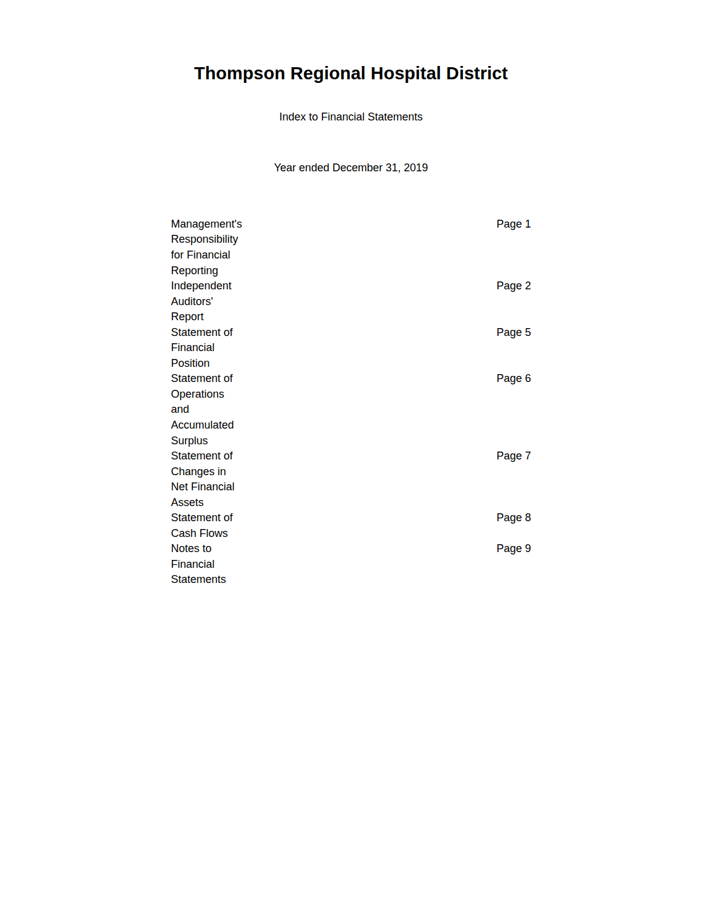Thompson Regional Hospital District
Index to Financial Statements
Year ended December 31, 2019
| Management's Responsibility for Financial Reporting | Page 1 |
| Independent Auditors' Report | Page 2 |
| Statement of Financial Position | Page 5 |
| Statement of Operations and Accumulated Surplus | Page 6 |
| Statement of Changes in Net Financial Assets | Page 7 |
| Statement of Cash Flows | Page 8 |
| Notes to Financial Statements | Page 9 |